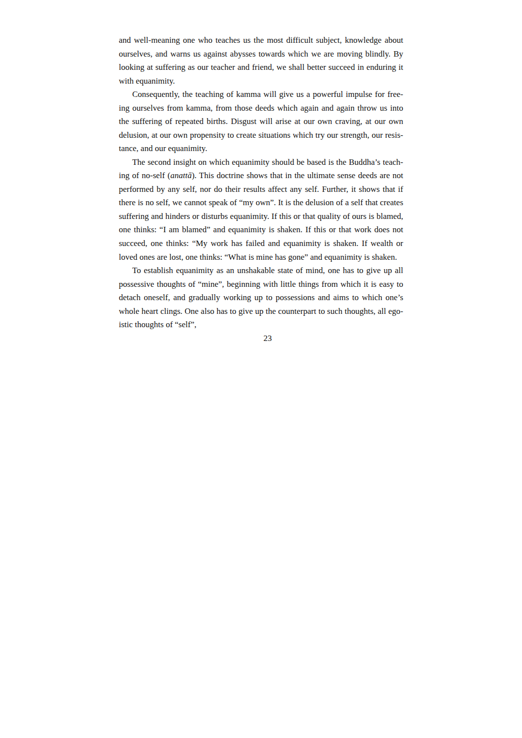and well-meaning one who teaches us the most difficult subject, knowledge about ourselves, and warns us against abysses towards which we are moving blindly. By looking at suffering as our teacher and friend, we shall better succeed in enduring it with equanimity.
Consequently, the teaching of kamma will give us a powerful impulse for freeing ourselves from kamma, from those deeds which again and again throw us into the suffering of repeated births. Disgust will arise at our own craving, at our own delusion, at our own propensity to create situations which try our strength, our resistance, and our equanimity.
The second insight on which equanimity should be based is the Buddha’s teaching of no-self (anattā). This doctrine shows that in the ultimate sense deeds are not performed by any self, nor do their results affect any self. Further, it shows that if there is no self, we cannot speak of “my own”. It is the delusion of a self that creates suffering and hinders or disturbs equanimity. If this or that quality of ours is blamed, one thinks: “I am blamed” and equanimity is shaken. If this or that work does not succeed, one thinks: “My work has failed and equanimity is shaken. If wealth or loved ones are lost, one thinks: “What is mine has gone” and equanimity is shaken.
To establish equanimity as an unshakable state of mind, one has to give up all possessive thoughts of “mine”, beginning with little things from which it is easy to detach oneself, and gradually working up to possessions and aims to which one’s whole heart clings. One also has to give up the counterpart to such thoughts, all egoistic thoughts of “self”,
23